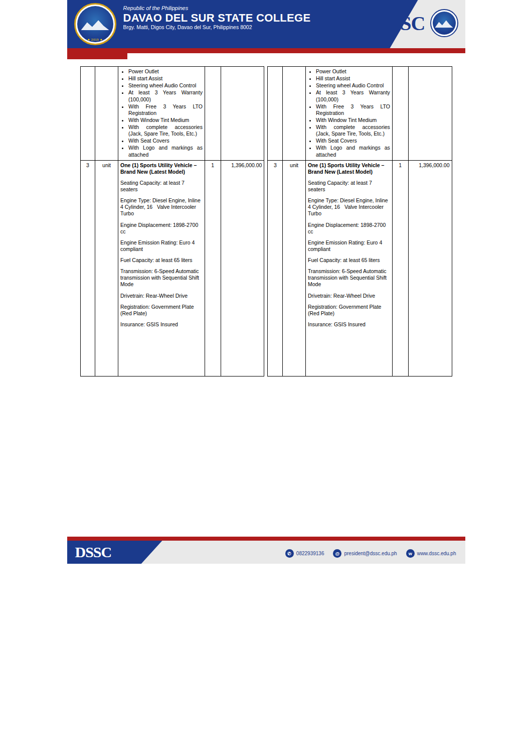Republic of the Philippines
Davao del Sur State College
Brgy. Matti, Digos City, Davao del Sur, Philippines 8002
DSSC
| | | Power Outlet Hill start Assist Steering wheel Audio Control At least 3 Years Warranty (100,000) With Free 3 Years LTO Registration With Window Tint Medium With complete accessories (Jack, Spare Tire, Tools, Etc.) With Seat Covers With Logo and markings as attached | | | | | | Power Outlet Hill start Assist Steering wheel Audio Control At least 3 Years Warranty (100,000) With Free 3 Years LTO Registration With Window Tint Medium With complete accessories (Jack, Spare Tire, Tools, Etc.) With Seat Covers With Logo and markings as attached | | |
| 3 | unit | One (1) Sports Utility Vehicle – Brand New (Latest Model) Seating Capacity: at least 7 seaters Engine Type: Diesel Engine, Inline 4 Cylinder, 16 Valve Intercooler Turbo Engine Displacement: 1898-2700 cc Engine Emission Rating: Euro 4 compliant Fuel Capacity: at least 65 liters Transmission: 6-Speed Automatic transmission with Sequential Shift Mode Drivetrain: Rear-Wheel Drive Registration: Government Plate (Red Plate) Insurance: GSIS Insured | 1 | 1,396,000.00 | | 3 | unit | One (1) Sports Utility Vehicle – Brand New (Latest Model) Seating Capacity: at least 7 seaters Engine Type: Diesel Engine, Inline 4 Cylinder, 16 Valve Intercooler Turbo Engine Displacement: 1898-2700 cc Engine Emission Rating: Euro 4 compliant Fuel Capacity: at least 65 liters Transmission: 6-Speed Automatic transmission with Sequential Shift Mode Drivetrain: Rear-Wheel Drive Registration: Government Plate (Red Plate) Insurance: GSIS Insured | 1 | 1,396,000.00 |
DSSC
✆0822939136
@president@dssc.edu.ph
wwww.dssc.edu.ph